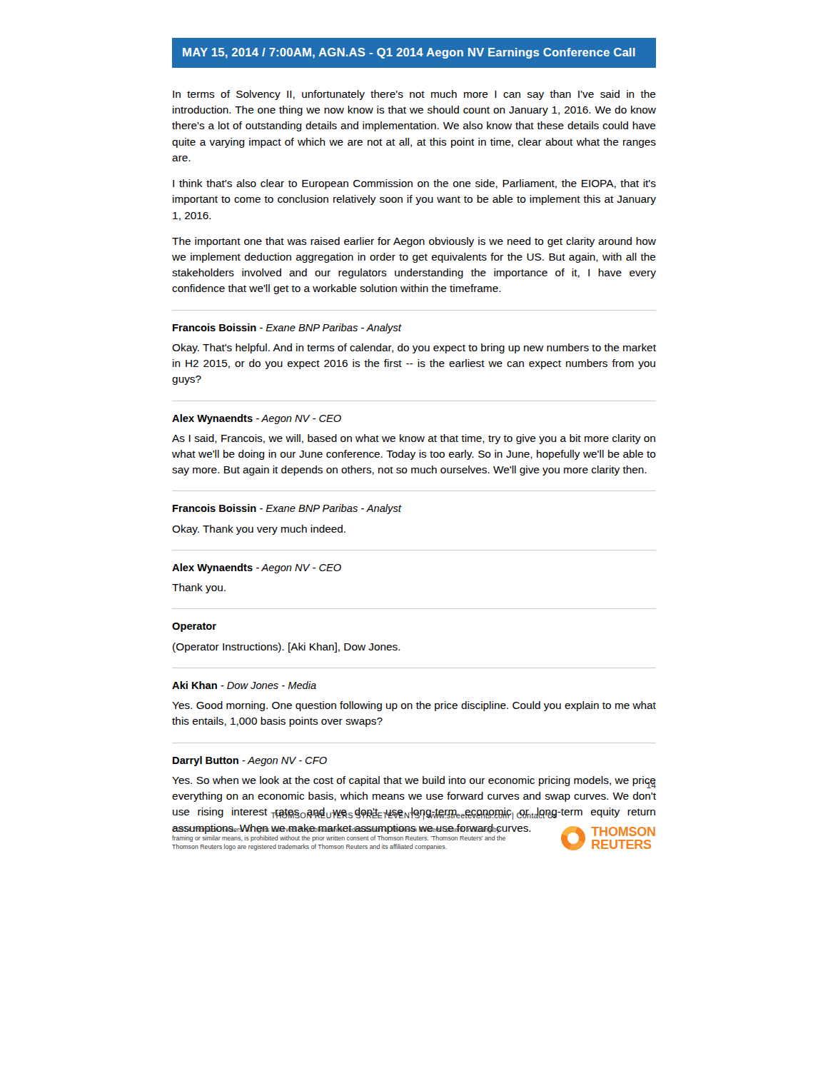MAY 15, 2014 / 7:00AM, AGN.AS - Q1 2014 Aegon NV Earnings Conference Call
In terms of Solvency II, unfortunately there's not much more I can say than I've said in the introduction. The one thing we now know is that we should count on January 1, 2016. We do know there's a lot of outstanding details and implementation. We also know that these details could have quite a varying impact of which we are not at all, at this point in time, clear about what the ranges are.
I think that's also clear to European Commission on the one side, Parliament, the EIOPA, that it's important to come to conclusion relatively soon if you want to be able to implement this at January 1, 2016.
The important one that was raised earlier for Aegon obviously is we need to get clarity around how we implement deduction aggregation in order to get equivalents for the US. But again, with all the stakeholders involved and our regulators understanding the importance of it, I have every confidence that we'll get to a workable solution within the timeframe.
Francois Boissin - Exane BNP Paribas - Analyst
Okay. That's helpful. And in terms of calendar, do you expect to bring up new numbers to the market in H2 2015, or do you expect 2016 is the first -- is the earliest we can expect numbers from you guys?
Alex Wynaendts - Aegon NV - CEO
As I said, Francois, we will, based on what we know at that time, try to give you a bit more clarity on what we'll be doing in our June conference. Today is too early. So in June, hopefully we'll be able to say more. But again it depends on others, not so much ourselves. We'll give you more clarity then.
Francois Boissin - Exane BNP Paribas - Analyst
Okay. Thank you very much indeed.
Alex Wynaendts - Aegon NV - CEO
Thank you.
Operator
(Operator Instructions). [Aki Khan], Dow Jones.
Aki Khan - Dow Jones - Media
Yes. Good morning. One question following up on the price discipline. Could you explain to me what this entails, 1,000 basis points over swaps?
Darryl Button - Aegon NV - CFO
Yes. So when we look at the cost of capital that we build into our economic pricing models, we price everything on an economic basis, which means we use forward curves and swap curves. We don't use rising interest rates and we don't use long-term economic or long-term equity return assumptions. When we make market assumptions we use forward curves.
14
THOMSON REUTERS STREETEVENTS | www.streetevents.com | Contact Us
©2014 Thomson Reuters. All rights reserved. Republication or redistribution of Thomson Reuters content, including by framing or similar means, is prohibited without the prior written consent of Thomson Reuters. 'Thomson Reuters' and the Thomson Reuters logo are registered trademarks of Thomson Reuters and its affiliated companies.
THOMSON REUTERS